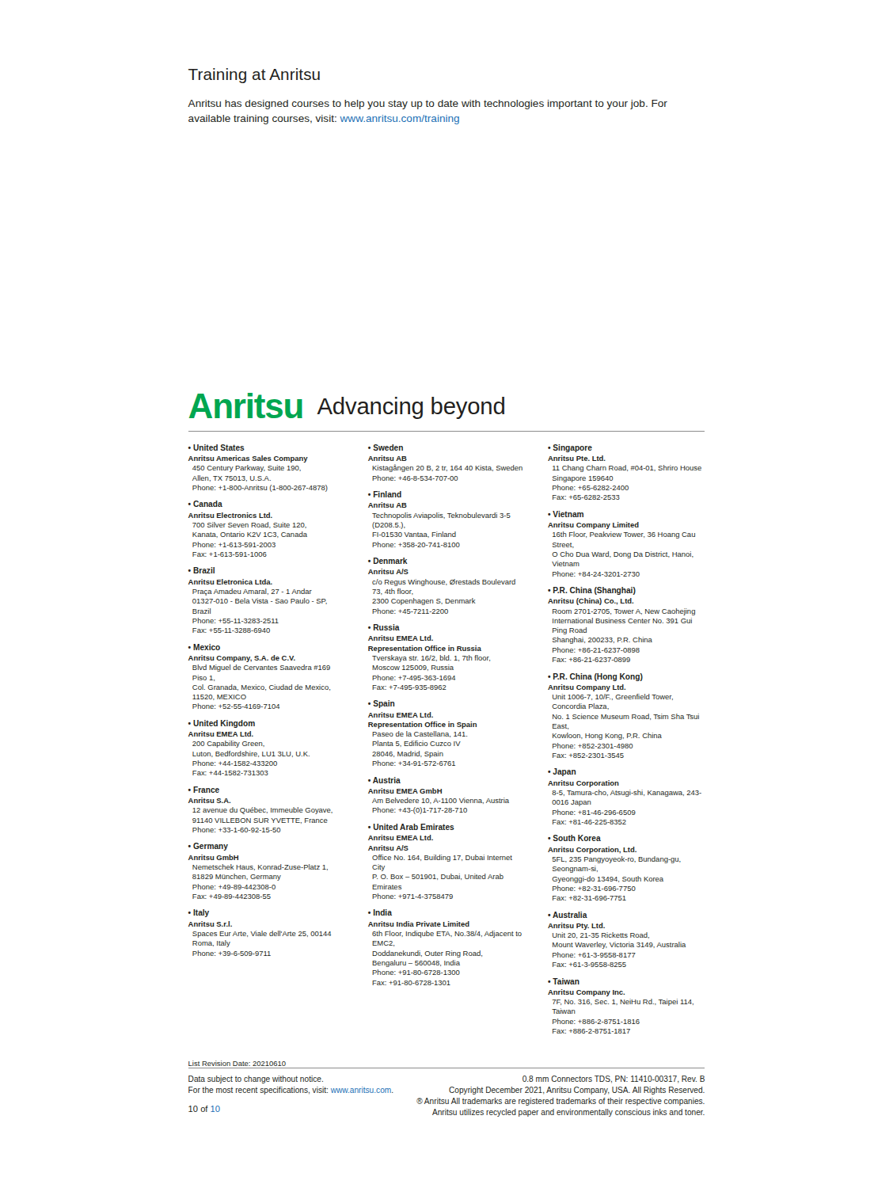Training at Anritsu
Anritsu has designed courses to help you stay up to date with technologies important to your job. For available training courses, visit: www.anritsu.com/training
Anritsu Advancing beyond
• United States
Anritsu Americas Sales Company
450 Century Parkway, Suite 190,
Allen, TX 75013, U.S.A.
Phone: +1-800-Anritsu (1-800-267-4878)
• Canada
Anritsu Electronics Ltd.
700 Silver Seven Road, Suite 120,
Kanata, Ontario K2V 1C3, Canada
Phone: +1-613-591-2003
Fax: +1-613-591-1006
• Brazil
Anritsu Eletronica Ltda.
Praça Amadeu Amaral, 27 - 1 Andar
01327-010 - Bela Vista - Sao Paulo - SP, Brazil
Phone: +55-11-3283-2511
Fax: +55-11-3288-6940
• Mexico
Anritsu Company, S.A. de C.V.
Blvd Miguel de Cervantes Saavedra #169 Piso 1,
Col. Granada, Mexico, Ciudad de Mexico,
11520, MEXICO
Phone: +52-55-4169-7104
• United Kingdom
Anritsu EMEA Ltd.
200 Capability Green,
Luton, Bedfordshire, LU1 3LU, U.K.
Phone: +44-1582-433200
Fax: +44-1582-731303
• France
Anritsu S.A.
12 avenue du Québec, Immeuble Goyave,
91140 VILLEBON SUR YVETTE, France
Phone: +33-1-60-92-15-50
• Germany
Anritsu GmbH
Nemetschek Haus, Konrad-Zuse-Platz 1,
81829 München, Germany
Phone: +49-89-442308-0
Fax: +49-89-442308-55
• Italy
Anritsu S.r.l.
Spaces Eur Arte, Viale dell'Arte 25, 00144 Roma, Italy
Phone: +39-6-509-9711
• Sweden
Anritsu AB
Kistagången 20 B, 2 tr, 164 40 Kista, Sweden
Phone: +46-8-534-707-00
• Finland
Anritsu AB
Technopolis Aviapolis, Teknobulevardi 3-5 (D208.5.),
FI-01530 Vantaa, Finland
Phone: +358-20-741-8100
• Denmark
Anritsu A/S
c/o Regus Winghouse, Ørestads Boulevard 73, 4th floor,
2300 Copenhagen S, Denmark
Phone: +45-7211-2200
• Russia
Anritsu EMEA Ltd.
Representation Office in Russia
Tverskaya str. 16/2, bld. 1, 7th floor,
Moscow 125009, Russia
Phone: +7-495-363-1694
Fax: +7-495-935-8962
• Spain
Anritsu EMEA Ltd.
Representation Office in Spain
Paseo de la Castellana, 141.
Planta 5, Edificio Cuzco IV
28046, Madrid, Spain
Phone: +34-91-572-6761
• Austria
Anritsu EMEA GmbH
Am Belvedere 10, A-1100 Vienna, Austria
Phone: +43-(0)1-717-28-710
• United Arab Emirates
Anritsu EMEA Ltd.
Anritsu A/S
Office No. 164, Building 17, Dubai Internet City
P. O. Box – 501901, Dubai, United Arab Emirates
Phone: +971-4-3758479
• India
Anritsu India Private Limited
6th Floor, Indiqube ETA, No.38/4, Adjacent to EMC2,
Doddanekundi, Outer Ring Road,
Bengaluru – 560048, India
Phone: +91-80-6728-1300
Fax: +91-80-6728-1301
• Singapore
Anritsu Pte. Ltd.
11 Chang Charn Road, #04-01, Shriro House
Singapore 159640
Phone: +65-6282-2400
Fax: +65-6282-2533
• Vietnam
Anritsu Company Limited
16th Floor, Peakview Tower, 36 Hoang Cau Street,
O Cho Dua Ward, Dong Da District, Hanoi, Vietnam
Phone: +84-24-3201-2730
• P.R. China (Shanghai)
Anritsu (China) Co., Ltd.
Room 2701-2705, Tower A, New Caohejing
International Business Center No. 391 Gui Ping Road
Shanghai, 200233, P.R. China
Phone: +86-21-6237-0898
Fax: +86-21-6237-0899
• P.R. China (Hong Kong)
Anritsu Company Ltd.
Unit 1006-7, 10/F., Greenfield Tower, Concordia Plaza,
No. 1 Science Museum Road, Tsim Sha Tsui East,
Kowloon, Hong Kong, P.R. China
Phone: +852-2301-4980
Fax: +852-2301-3545
• Japan
Anritsu Corporation
8-5, Tamura-cho, Atsugi-shi, Kanagawa, 243-0016 Japan
Phone: +81-46-296-6509
Fax: +81-46-225-8352
• South Korea
Anritsu Corporation, Ltd.
5FL, 235 Pangyoyeok-ro, Bundang-gu, Seongnam-si,
Gyeonggi-do 13494, South Korea
Phone: +82-31-696-7750
Fax: +82-31-696-7751
• Australia
Anritsu Pty. Ltd.
Unit 20, 21-35 Ricketts Road,
Mount Waverley, Victoria 3149, Australia
Phone: +61-3-9558-8177
Fax: +61-3-9558-8255
• Taiwan
Anritsu Company Inc.
7F, No. 316, Sec. 1, NeiHu Rd., Taipei 114, Taiwan
Phone: +886-2-8751-1816
Fax: +886-2-8751-1817
List Revision Date: 20210610
Data subject to change without notice.
For the most recent specifications, visit: www.anritsu.com.
10 of 10
0.8 mm Connectors TDS, PN: 11410-00317, Rev. B
Copyright December 2021, Anritsu Company, USA. All Rights Reserved.
® Anritsu All trademarks are registered trademarks of their respective companies.
Anritsu utilizes recycled paper and environmentally conscious inks and toner.